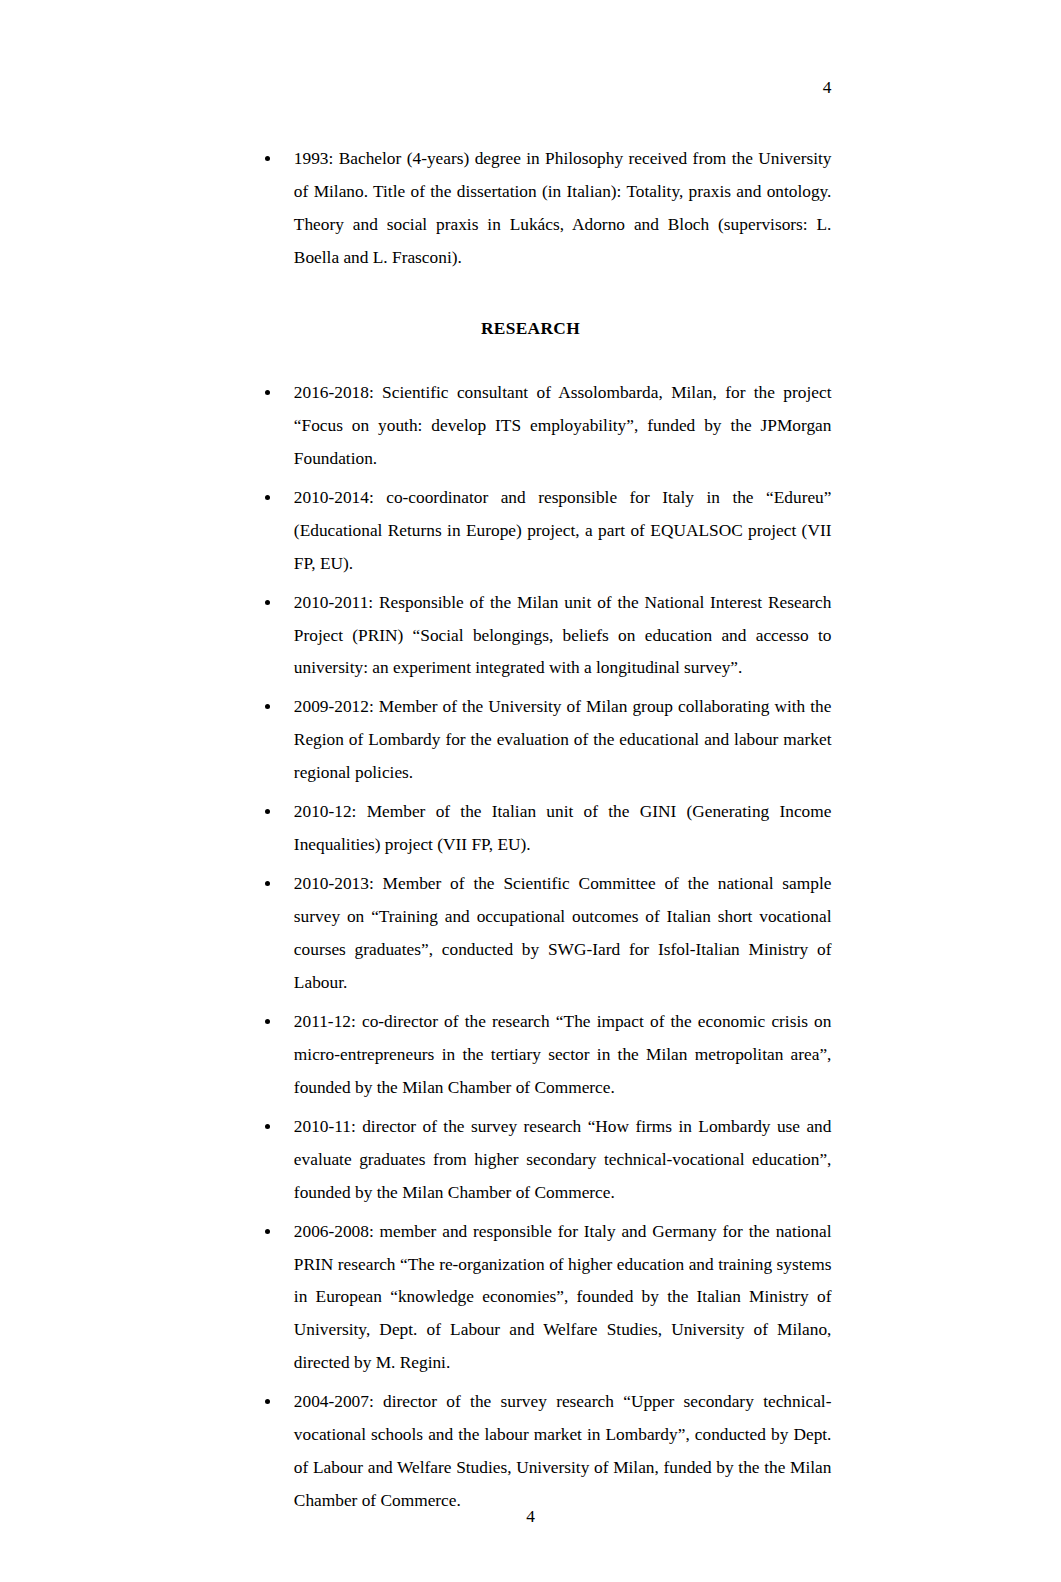4
1993: Bachelor (4-years) degree in Philosophy received from the University of Milano. Title of the dissertation (in Italian): Totality, praxis and ontology. Theory and social praxis in Lukács, Adorno and Bloch (supervisors: L. Boella and L. Frasconi).
RESEARCH
2016-2018: Scientific consultant of Assolombarda, Milan, for the project “Focus on youth: develop ITS employability”, funded by the JPMorgan Foundation.
2010-2014: co-coordinator and responsible for Italy in the “Edureu” (Educational Returns in Europe) project, a part of EQUALSOC project (VII FP, EU).
2010-2011: Responsible of the Milan unit of the National Interest Research Project (PRIN) “Social belongings, beliefs on education and accesso to university: an experiment integrated with a longitudinal survey”.
2009-2012: Member of the University of Milan group collaborating with the Region of Lombardy for the evaluation of the educational and labour market regional policies.
2010-12: Member of the Italian unit of the GINI (Generating Income Inequalities) project (VII FP, EU).
2010-2013: Member of the Scientific Committee of the national sample survey on “Training and occupational outcomes of Italian short vocational courses graduates”, conducted by SWG-Iard for Isfol-Italian Ministry of Labour.
2011-12: co-director of the research “The impact of the economic crisis on micro-entrepreneurs in the tertiary sector in the Milan metropolitan area”, founded by the Milan Chamber of Commerce.
2010-11: director of the survey research “How firms in Lombardy use and evaluate graduates from higher secondary technical-vocational education”, founded by the Milan Chamber of Commerce.
2006-2008: member and responsible for Italy and Germany for the national PRIN research “The re-organization of higher education and training systems in European “knowledge economies”, founded by the Italian Ministry of University, Dept. of Labour and Welfare Studies, University of Milano, directed by M. Regini.
2004-2007: director of the survey research “Upper secondary technical-vocational schools and the labour market in Lombardy”, conducted by Dept. of Labour and Welfare Studies, University of Milan, funded by the the Milan Chamber of Commerce.
4